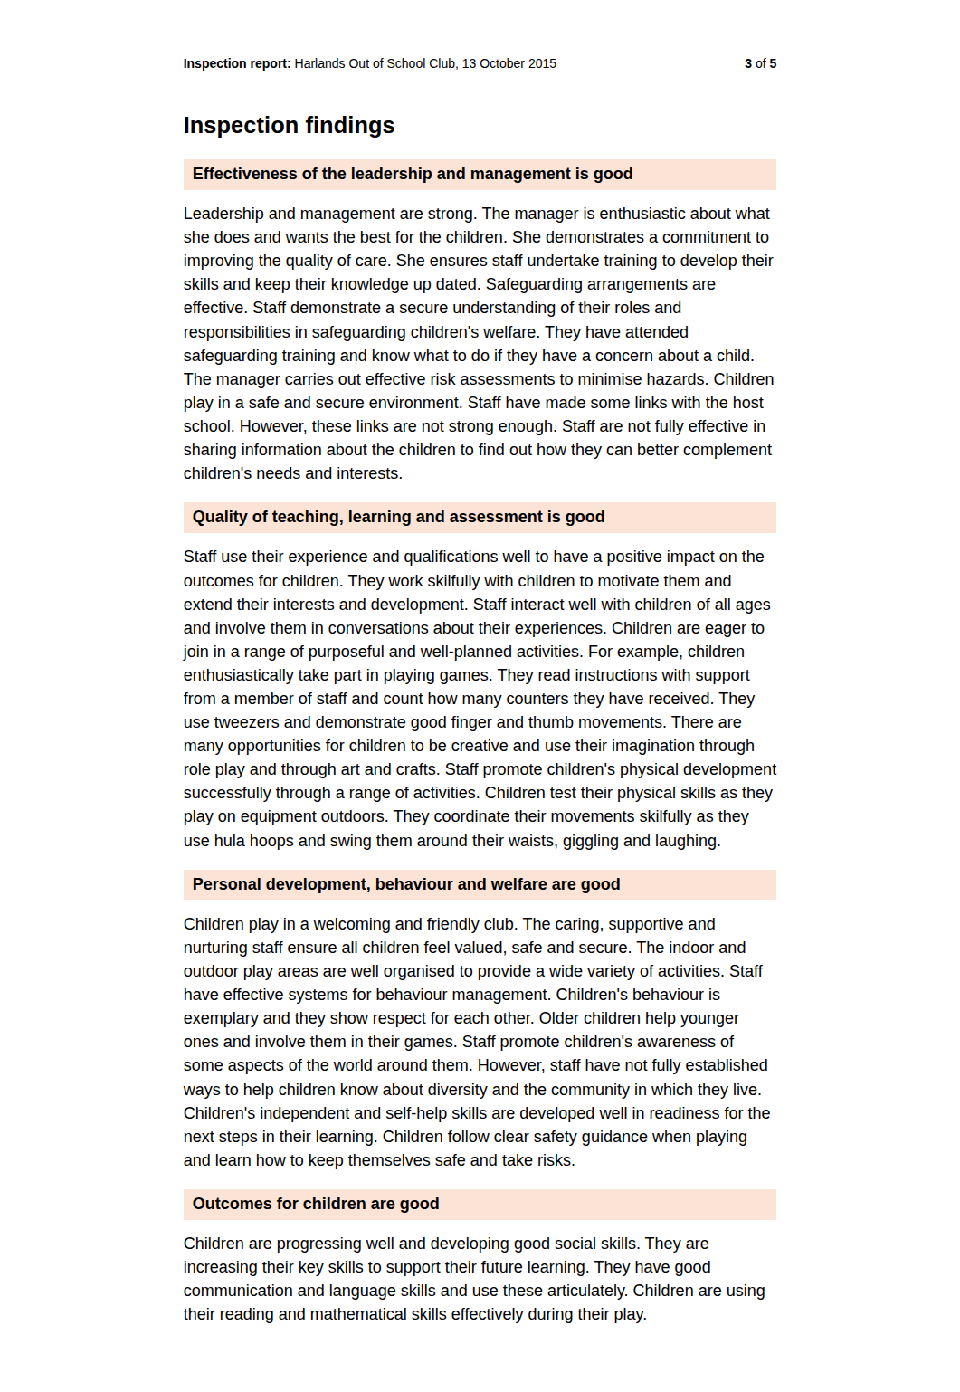Inspection report: Harlands Out of School Club, 13 October 2015
3 of 5
Inspection findings
Effectiveness of the leadership and management is good
Leadership and management are strong. The manager is enthusiastic about what she does and wants the best for the children. She demonstrates a commitment to improving the quality of care. She ensures staff undertake training to develop their skills and keep their knowledge up dated. Safeguarding arrangements are effective. Staff demonstrate a secure understanding of their roles and responsibilities in safeguarding children's welfare. They have attended safeguarding training and know what to do if they have a concern about a child. The manager carries out effective risk assessments to minimise hazards. Children play in a safe and secure environment. Staff have made some links with the host school. However, these links are not strong enough. Staff are not fully effective in sharing information about the children to find out how they can better complement children's needs and interests.
Quality of teaching, learning and assessment is good
Staff use their experience and qualifications well to have a positive impact on the outcomes for children. They work skilfully with children to motivate them and extend their interests and development. Staff interact well with children of all ages and involve them in conversations about their experiences. Children are eager to join in a range of purposeful and well-planned activities. For example, children enthusiastically take part in playing games. They read instructions with support from a member of staff and count how many counters they have received. They use tweezers and demonstrate good finger and thumb movements. There are many opportunities for children to be creative and use their imagination through role play and through art and crafts. Staff promote children's physical development successfully through a range of activities. Children test their physical skills as they play on equipment outdoors. They coordinate their movements skilfully as they use hula hoops and swing them around their waists, giggling and laughing.
Personal development, behaviour and welfare are good
Children play in a welcoming and friendly club. The caring, supportive and nurturing staff ensure all children feel valued, safe and secure. The indoor and outdoor play areas are well organised to provide a wide variety of activities. Staff have effective systems for behaviour management. Children's behaviour is exemplary and they show respect for each other. Older children help younger ones and involve them in their games. Staff promote children's awareness of some aspects of the world around them. However, staff have not fully established ways to help children know about diversity and the community in which they live. Children's independent and self-help skills are developed well in readiness for the next steps in their learning. Children follow clear safety guidance when playing and learn how to keep themselves safe and take risks.
Outcomes for children are good
Children are progressing well and developing good social skills. They are increasing their key skills to support their future learning. They have good communication and language skills and use these articulately. Children are using their reading and mathematical skills effectively during their play.